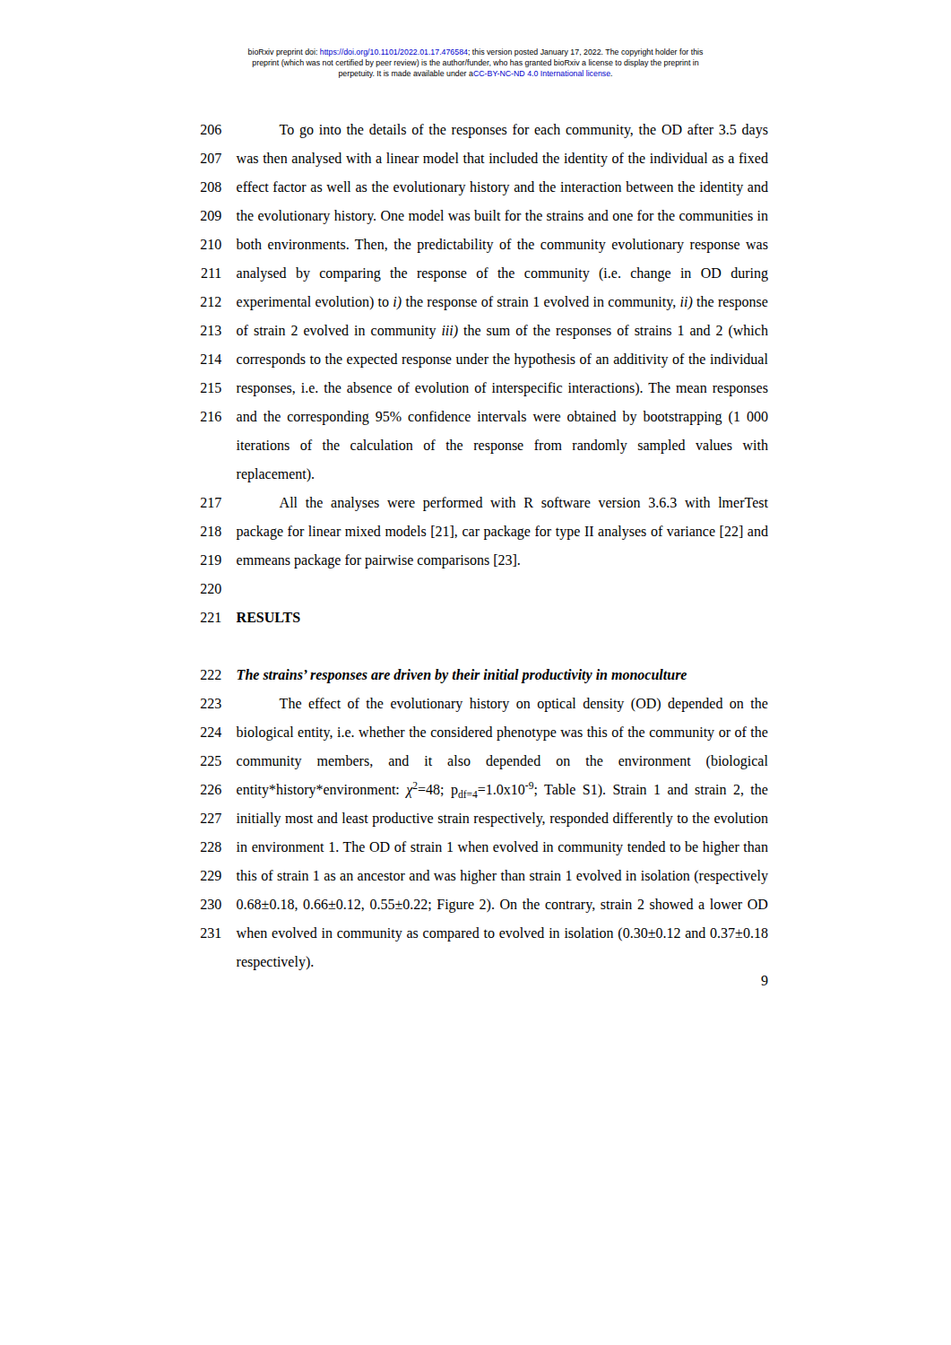bioRxiv preprint doi: https://doi.org/10.1101/2022.01.17.476584; this version posted January 17, 2022. The copyright holder for this preprint (which was not certified by peer review) is the author/funder, who has granted bioRxiv a license to display the preprint in perpetuity. It is made available under aCC-BY-NC-ND 4.0 International license.
206
207
208
209
210
211
212
213
214
215
216
To go into the details of the responses for each community, the OD after 3.5 days was then analysed with a linear model that included the identity of the individual as a fixed effect factor as well as the evolutionary history and the interaction between the identity and the evolutionary history. One model was built for the strains and one for the communities in both environments. Then, the predictability of the community evolutionary response was analysed by comparing the response of the community (i.e. change in OD during experimental evolution) to i) the response of strain 1 evolved in community, ii) the response of strain 2 evolved in community iii) the sum of the responses of strains 1 and 2 (which corresponds to the expected response under the hypothesis of an additivity of the individual responses, i.e. the absence of evolution of interspecific interactions). The mean responses and the corresponding 95% confidence intervals were obtained by bootstrapping (1 000 iterations of the calculation of the response from randomly sampled values with replacement).
217
218
219
All the analyses were performed with R software version 3.6.3 with lmerTest package for linear mixed models [21], car package for type II analyses of variance [22] and emmeans package for pairwise comparisons [23].
220
221
RESULTS
222
The strains’ responses are driven by their initial productivity in monoculture
223
224
225
226
227
228
229
230
231
The effect of the evolutionary history on optical density (OD) depended on the biological entity, i.e. whether the considered phenotype was this of the community or of the community members, and it also depended on the environment (biological entity*history*environment: χ2=48; pdf=4=1.0x10-9; Table S1). Strain 1 and strain 2, the initially most and least productive strain respectively, responded differently to the evolution in environment 1. The OD of strain 1 when evolved in community tended to be higher than this of strain 1 as an ancestor and was higher than strain 1 evolved in isolation (respectively 0.68±0.18, 0.66±0.12, 0.55±0.22; Figure 2). On the contrary, strain 2 showed a lower OD when evolved in community as compared to evolved in isolation (0.30±0.12 and 0.37±0.18 respectively).
9